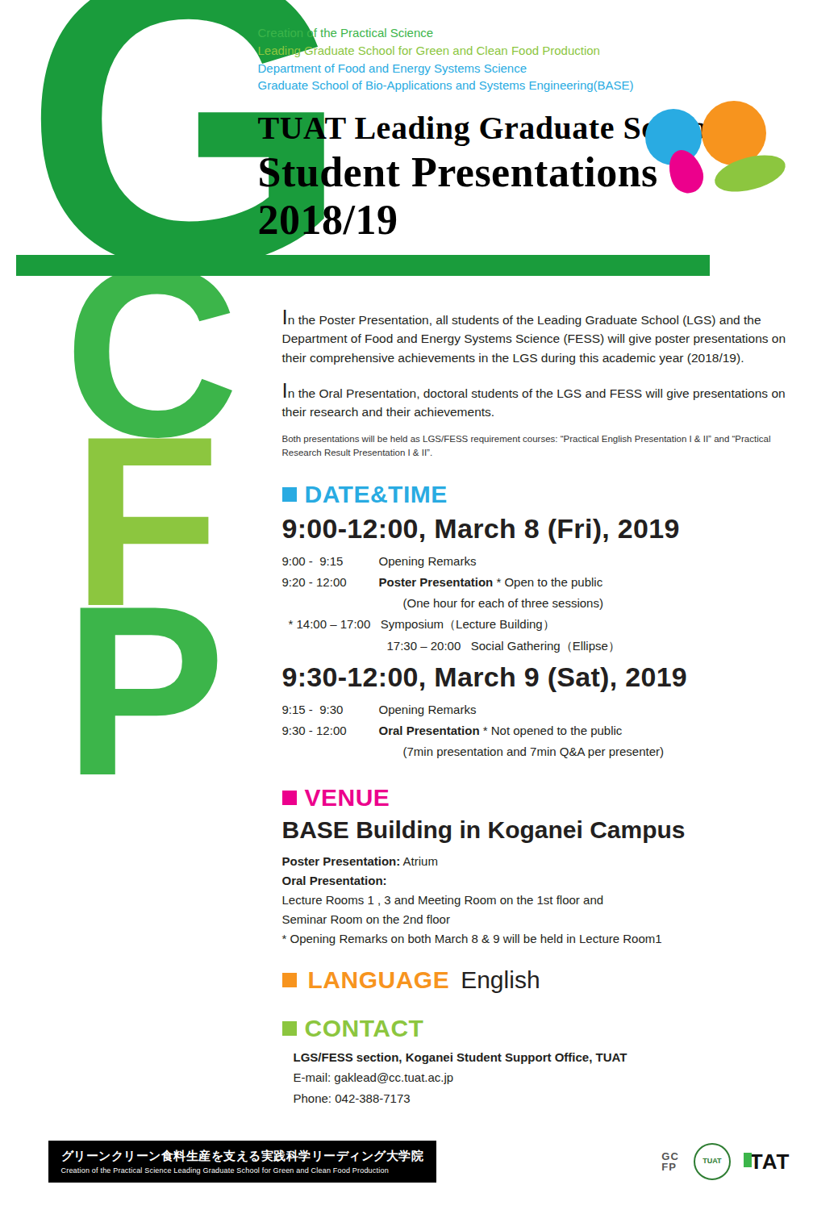G C F P
Creation of the Practical Science
Leading Graduate School for Green and Clean Food Production
Department of Food and Energy Systems Science
Graduate School of Bio-Applications and Systems Engineering(BASE)
TUAT Leading Graduate School Student Presentations 2018/19
In the Poster Presentation, all students of the Leading Graduate School (LGS) and the Department of Food and Energy Systems Science (FESS) will give poster presentations on their comprehensive achievements in the LGS during this academic year (2018/19).
In the Oral Presentation, doctoral students of the LGS and FESS will give presentations on their research and their achievements.
Both presentations will be held as LGS/FESS requirement courses: “Practical English Presentation I & II” and “Practical Research Result Presentation I & II”.
DATE&TIME
9:00-12:00, March 8 (Fri), 2019
9:00 - 9:15 Opening Remarks
9:20 - 12:00 Poster Presentation * Open to the public
(One hour for each of three sessions) * 14:00 – 17:00 Symposium（Lecture Building） 17:30 – 20:00 Social Gathering（Ellipse）
9:30-12:00, March 9 (Sat), 2019
9:15 - 9:30 Opening Remarks
9:30 - 12:00 Oral Presentation * Not opened to the public
(7min presentation and 7min Q&A per presenter)
VENUE
BASE Building in Koganei Campus
Poster Presentation: Atrium
Oral Presentation:
Lecture Rooms 1 , 3 and Meeting Room on the 1st floor and
Seminar Room on the 2nd floor
* Opening Remarks on both March 8 & 9 will be held in Lecture Room1
LANGUAGE English
CONTACT
LGS/FESS section, Koganei Student Support Office, TUAT
E-mail: gaklead@cc.tuat.ac.jp
Phone: 042-388-7173
グリーンクリーン食料生産を支える実践科学リーディング大学院 Creation of the Practical Science Leading Graduate School for Green and Clean Food Production
GC
FP
TUAT
TAT